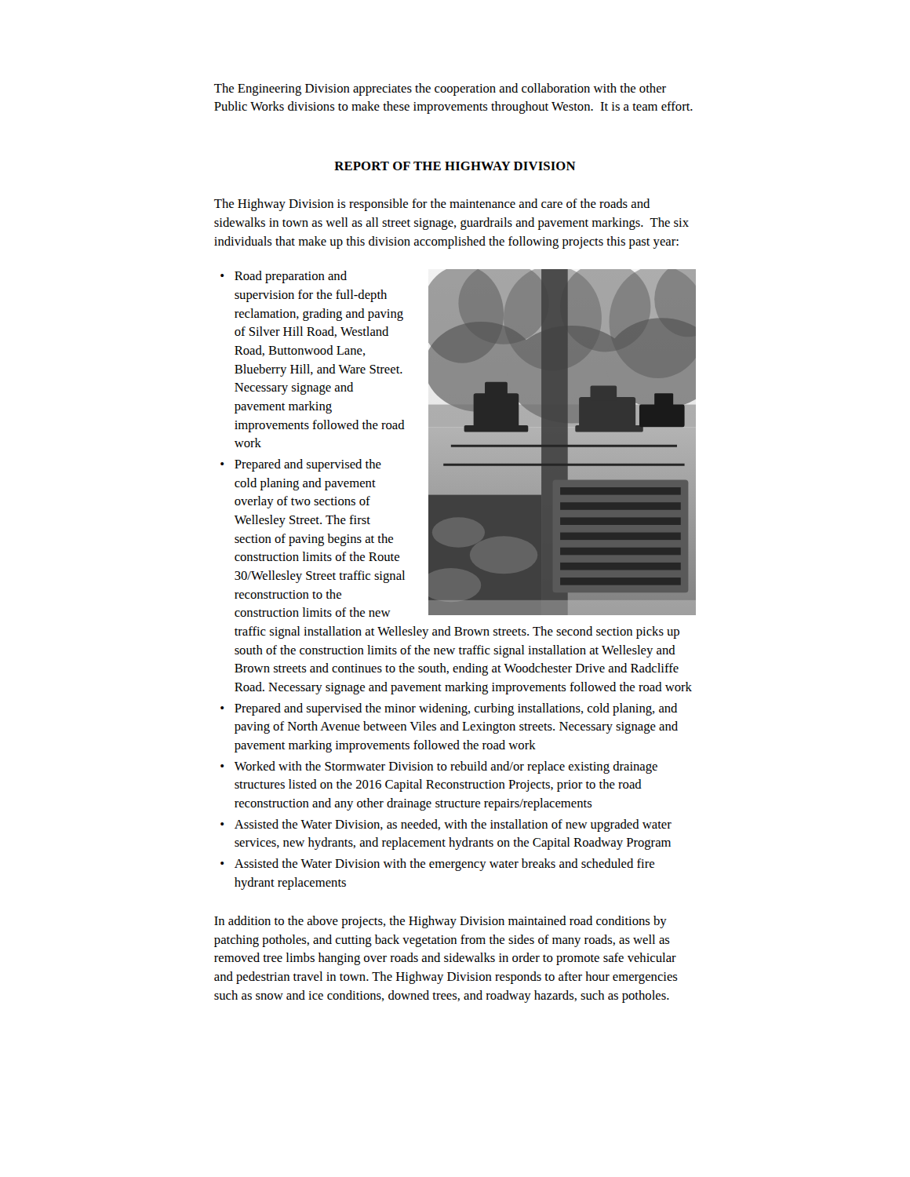The Engineering Division appreciates the cooperation and collaboration with the other Public Works divisions to make these improvements throughout Weston. It is a team effort.
REPORT OF THE HIGHWAY DIVISION
The Highway Division is responsible for the maintenance and care of the roads and sidewalks in town as well as all street signage, guardrails and pavement markings. The six individuals that make up this division accomplished the following projects this past year:
Road preparation and supervision for the full-depth reclamation, grading and paving of Silver Hill Road, Westland Road, Buttonwood Lane, Blueberry Hill, and Ware Street. Necessary signage and pavement marking improvements followed the road work
Prepared and supervised the cold planing and pavement overlay of two sections of Wellesley Street. The first section of paving begins at the construction limits of the Route 30/Wellesley Street traffic signal reconstruction to the construction limits of the new traffic signal installation at Wellesley and Brown streets. The second section picks up south of the construction limits of the new traffic signal installation at Wellesley and Brown streets and continues to the south, ending at Woodchester Drive and Radcliffe Road. Necessary signage and pavement marking improvements followed the road work
Prepared and supervised the minor widening, curbing installations, cold planing, and paving of North Avenue between Viles and Lexington streets. Necessary signage and pavement marking improvements followed the road work
Worked with the Stormwater Division to rebuild and/or replace existing drainage structures listed on the 2016 Capital Reconstruction Projects, prior to the road reconstruction and any other drainage structure repairs/replacements
Assisted the Water Division, as needed, with the installation of new upgraded water services, new hydrants, and replacement hydrants on the Capital Roadway Program
Assisted the Water Division with the emergency water breaks and scheduled fire hydrant replacements
In addition to the above projects, the Highway Division maintained road conditions by patching potholes, and cutting back vegetation from the sides of many roads, as well as removed tree limbs hanging over roads and sidewalks in order to promote safe vehicular and pedestrian travel in town. The Highway Division responds to after hour emergencies such as snow and ice conditions, downed trees, and roadway hazards, such as potholes.